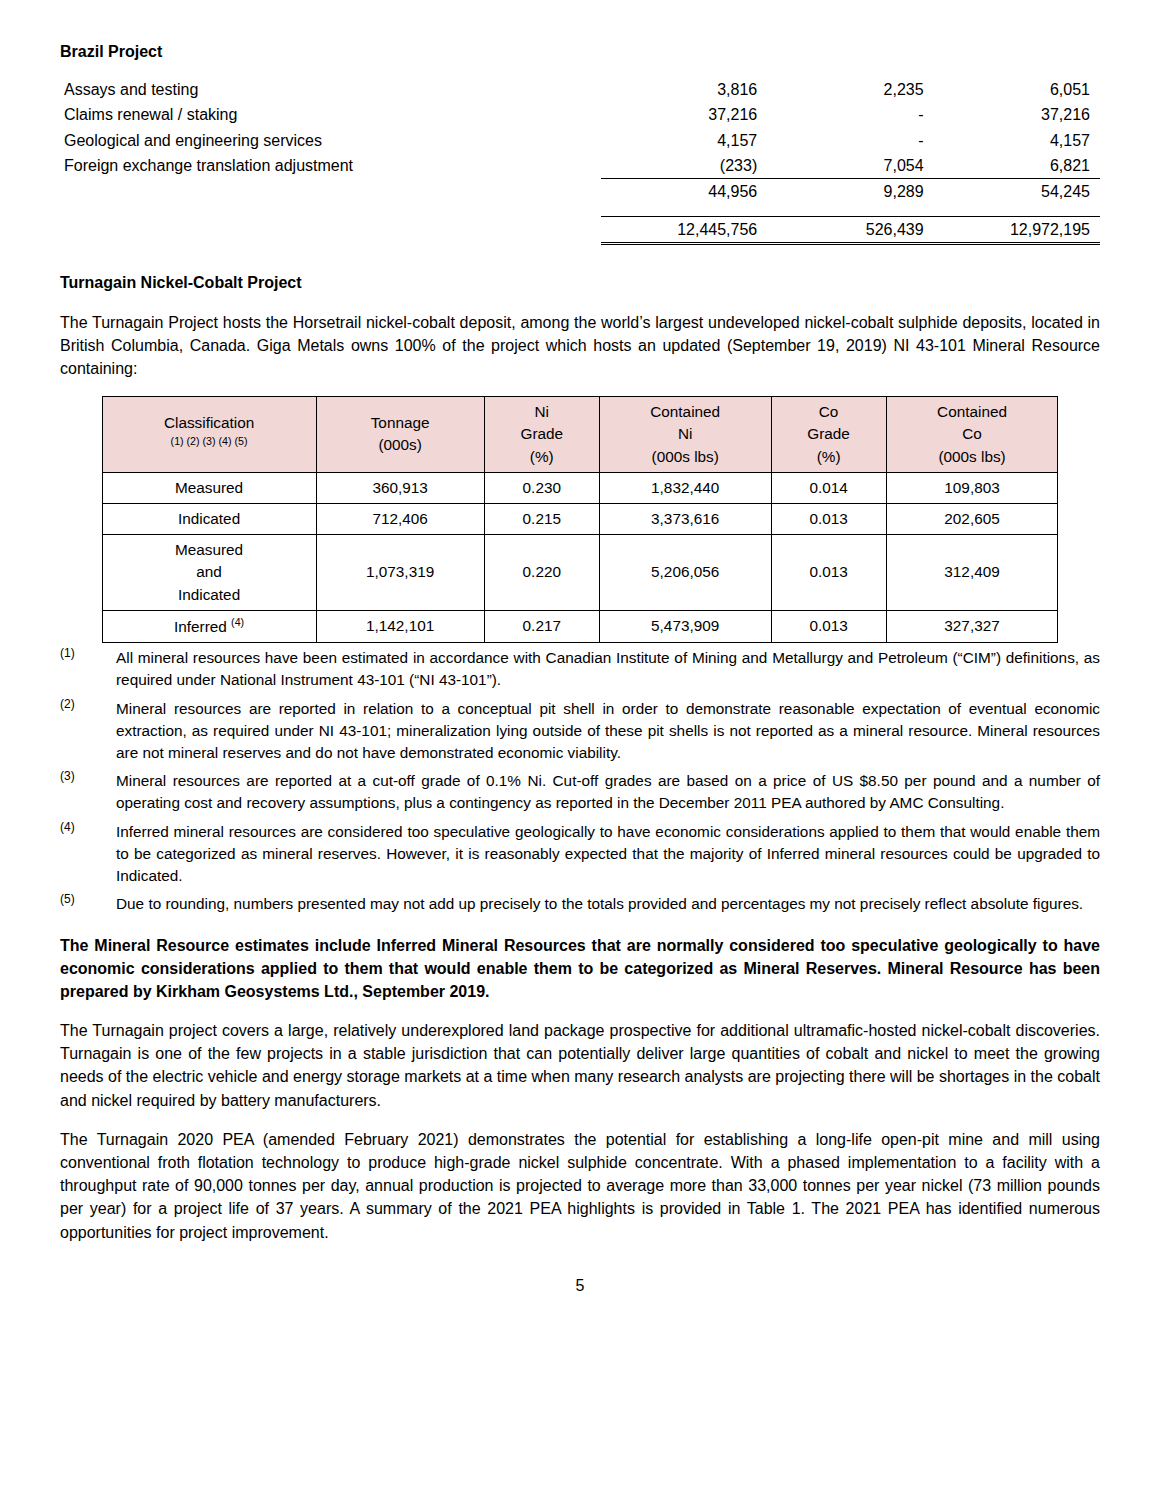Brazil Project
| Assays and testing | 3,816 | 2,235 | 6,051 |
| Claims renewal / staking | 37,216 | - | 37,216 |
| Geological and engineering services | 4,157 | - | 4,157 |
| Foreign exchange translation adjustment | (233) | 7,054 | 6,821 |
| | 44,956 | 9,289 | 54,245 |
| | 12,445,756 | 526,439 | 12,972,195 |
Turnagain Nickel-Cobalt Project
The Turnagain Project hosts the Horsetrail nickel-cobalt deposit, among the world’s largest undeveloped nickel-cobalt sulphide deposits, located in British Columbia, Canada. Giga Metals owns 100% of the project which hosts an updated (September 19, 2019) NI 43-101 Mineral Resource containing:
| Classification (1) (2) (3) (4) (5) | Tonnage (000s) | Ni Grade (%) | Contained Ni (000s lbs) | Co Grade (%) | Contained Co (000s lbs) |
| --- | --- | --- | --- | --- | --- |
| Measured | 360,913 | 0.230 | 1,832,440 | 0.014 | 109,803 |
| Indicated | 712,406 | 0.215 | 3,373,616 | 0.013 | 202,605 |
| Measured and Indicated | 1,073,319 | 0.220 | 5,206,056 | 0.013 | 312,409 |
| Inferred (4) | 1,142,101 | 0.217 | 5,473,909 | 0.013 | 327,327 |
All mineral resources have been estimated in accordance with Canadian Institute of Mining and Metallurgy and Petroleum (“CIM”) definitions, as required under National Instrument 43-101 (“NI 43-101”).
Mineral resources are reported in relation to a conceptual pit shell in order to demonstrate reasonable expectation of eventual economic extraction, as required under NI 43-101; mineralization lying outside of these pit shells is not reported as a mineral resource. Mineral resources are not mineral reserves and do not have demonstrated economic viability.
Mineral resources are reported at a cut-off grade of 0.1% Ni. Cut-off grades are based on a price of US $8.50 per pound and a number of operating cost and recovery assumptions, plus a contingency as reported in the December 2011 PEA authored by AMC Consulting.
Inferred mineral resources are considered too speculative geologically to have economic considerations applied to them that would enable them to be categorized as mineral reserves. However, it is reasonably expected that the majority of Inferred mineral resources could be upgraded to Indicated.
Due to rounding, numbers presented may not add up precisely to the totals provided and percentages my not precisely reflect absolute figures.
The Mineral Resource estimates include Inferred Mineral Resources that are normally considered too speculative geologically to have economic considerations applied to them that would enable them to be categorized as Mineral Reserves. Mineral Resource has been prepared by Kirkham Geosystems Ltd., September 2019.
The Turnagain project covers a large, relatively underexplored land package prospective for additional ultramafic-hosted nickel-cobalt discoveries. Turnagain is one of the few projects in a stable jurisdiction that can potentially deliver large quantities of cobalt and nickel to meet the growing needs of the electric vehicle and energy storage markets at a time when many research analysts are projecting there will be shortages in the cobalt and nickel required by battery manufacturers.
The Turnagain 2020 PEA (amended February 2021) demonstrates the potential for establishing a long-life open-pit mine and mill using conventional froth flotation technology to produce high-grade nickel sulphide concentrate. With a phased implementation to a facility with a throughput rate of 90,000 tonnes per day, annual production is projected to average more than 33,000 tonnes per year nickel (73 million pounds per year) for a project life of 37 years. A summary of the 2021 PEA highlights is provided in Table 1. The 2021 PEA has identified numerous opportunities for project improvement.
5